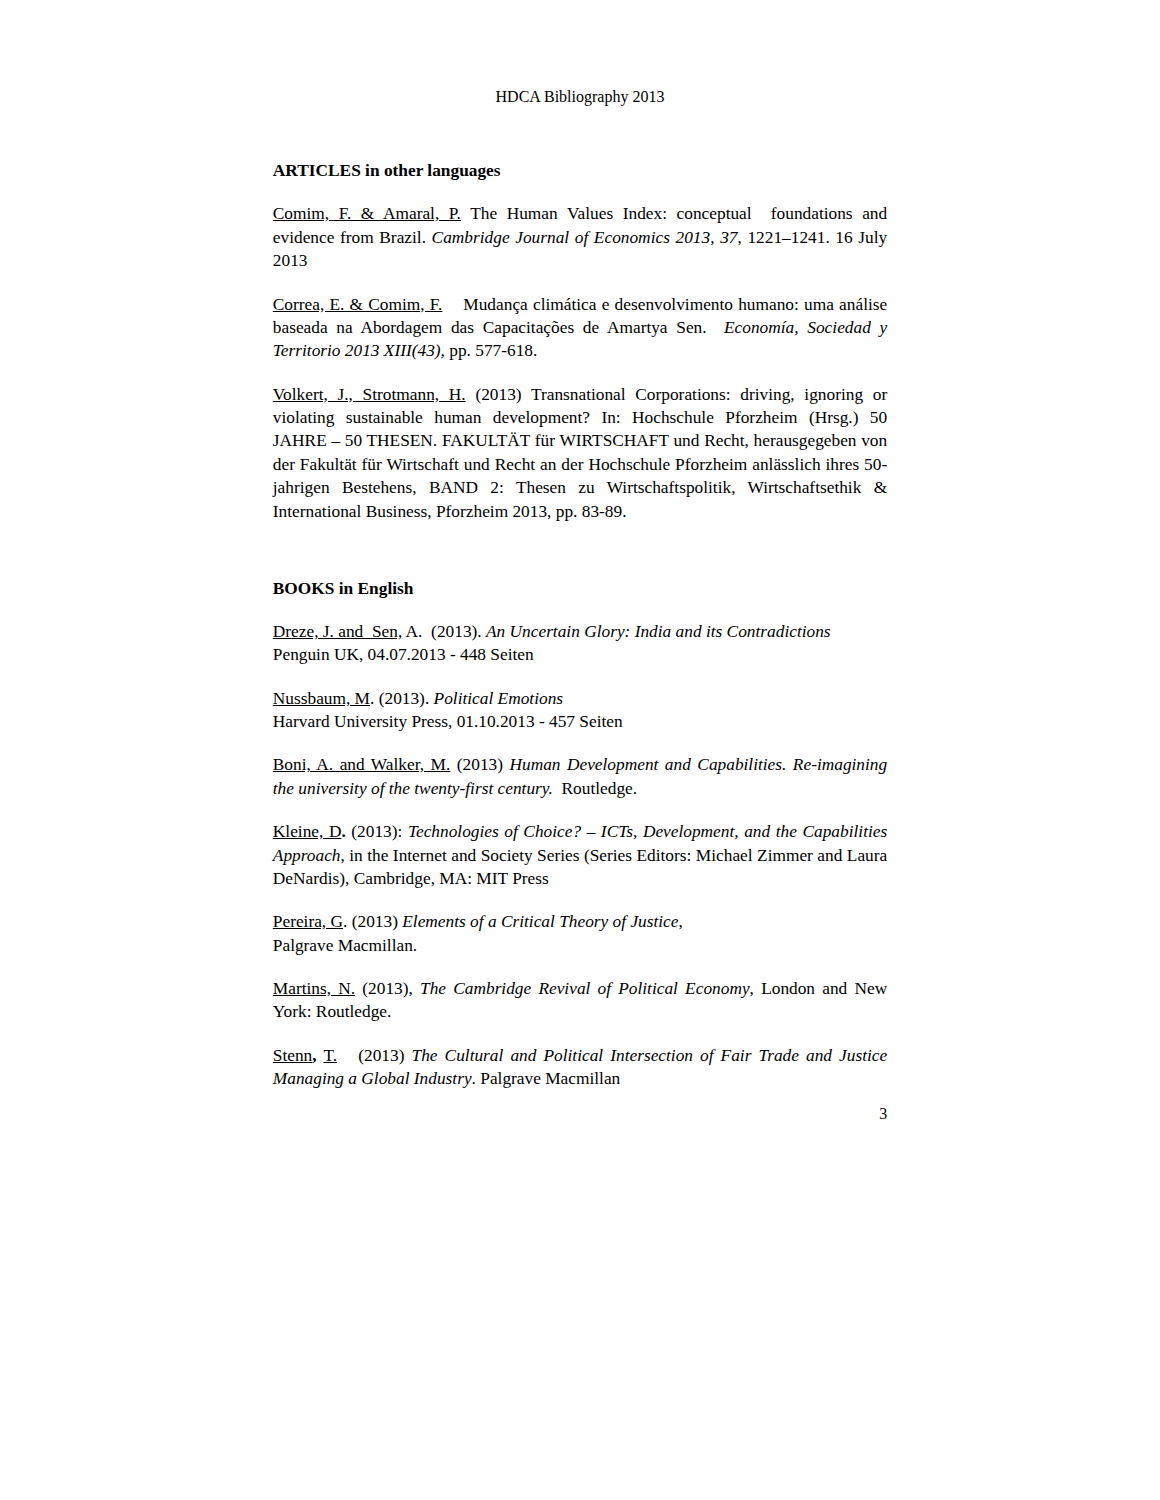HDCA Bibliography 2013
ARTICLES in other languages
Comim, F. & Amaral, P. The Human Values Index: conceptual foundations and evidence from Brazil. Cambridge Journal of Economics 2013, 37, 1221–1241. 16 July 2013
Correa, E. & Comim, F. Mudança climática e desenvolvimento humano: uma análise baseada na Abordagem das Capacitações de Amartya Sen. Economía, Sociedad y Territorio 2013 XIII(43), pp. 577-618.
Volkert, J., Strotmann, H. (2013) Transnational Corporations: driving, ignoring or violating sustainable human development? In: Hochschule Pforzheim (Hrsg.) 50 JAHRE – 50 THESEN. FAKULTÄT für WIRTSCHAFT und Recht, herausgegeben von der Fakultät für Wirtschaft und Recht an der Hochschule Pforzheim anlässlich ihres 50-jahrigen Bestehens, BAND 2: Thesen zu Wirtschaftspolitik, Wirtschaftsethik & International Business, Pforzheim 2013, pp. 83-89.
BOOKS in English
Dreze, J. and Sen, A. (2013). An Uncertain Glory: India and its Contradictions
Penguin UK, 04.07.2013 - 448 Seiten
Nussbaum, M. (2013). Political Emotions
Harvard University Press, 01.10.2013 - 457 Seiten
Boni, A. and Walker, M. (2013) Human Development and Capabilities. Re-imagining the university of the twenty-first century. Routledge.
Kleine, D. (2013): Technologies of Choice? – ICTs, Development, and the Capabilities Approach, in the Internet and Society Series (Series Editors: Michael Zimmer and Laura DeNardis), Cambridge, MA: MIT Press
Pereira, G. (2013) Elements of a Critical Theory of Justice,
Palgrave Macmillan.
Martins, N. (2013), The Cambridge Revival of Political Economy, London and New York: Routledge.
Stenn, T. (2013) The Cultural and Political Intersection of Fair Trade and Justice Managing a Global Industry. Palgrave Macmillan
3